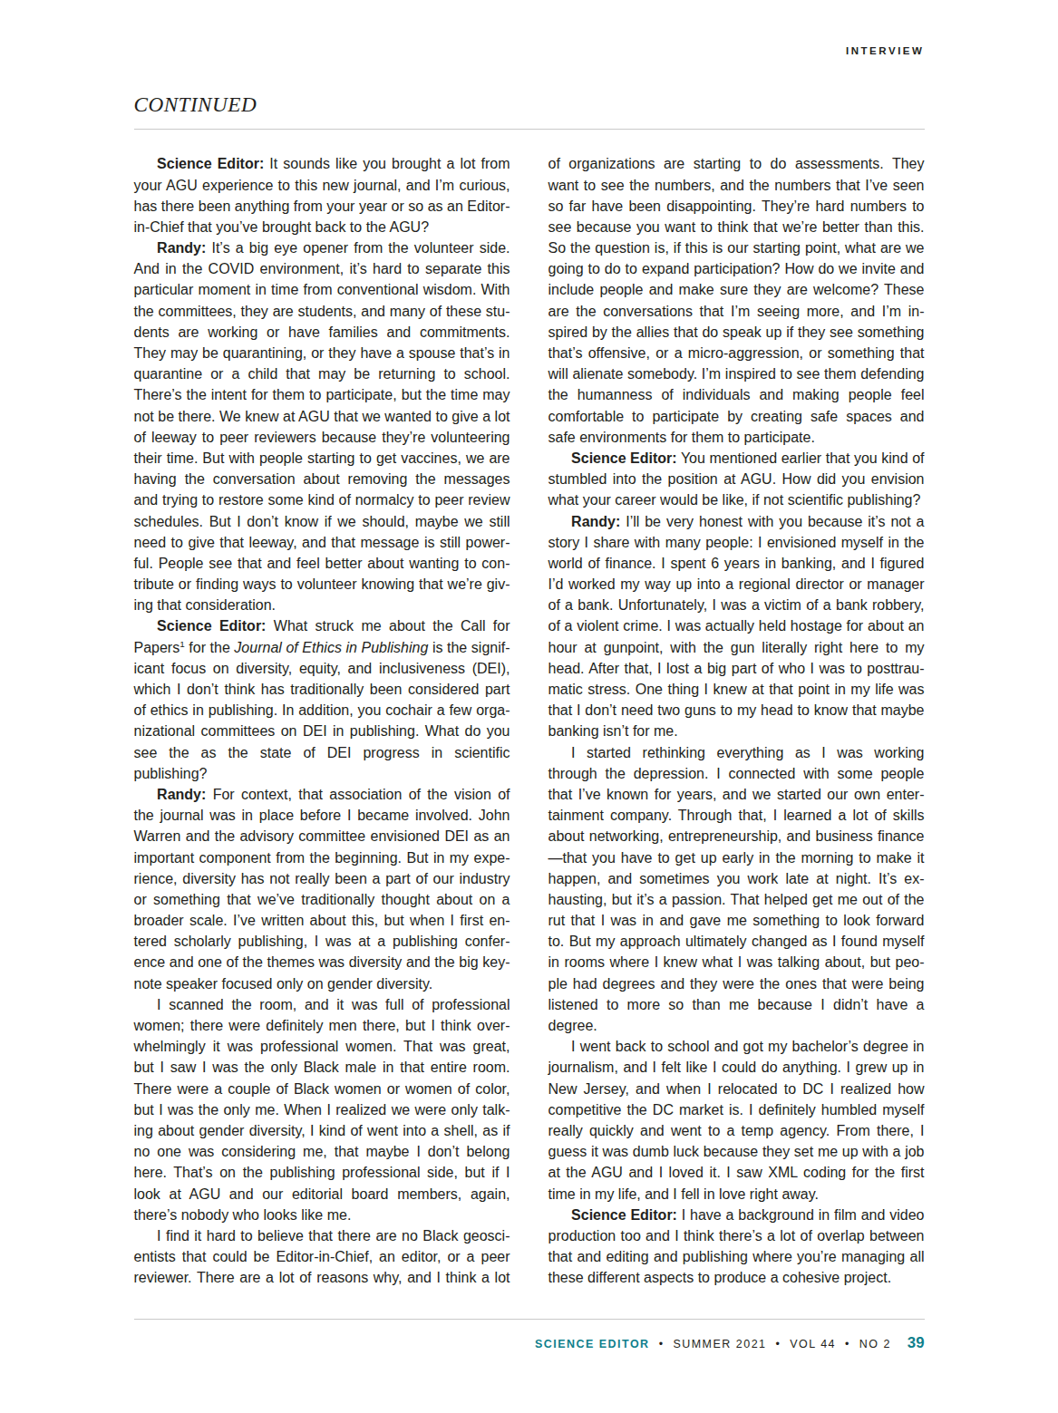Interview
CONTINUED
Science Editor: It sounds like you brought a lot from your AGU experience to this new journal, and I’m curious, has there been anything from your year or so as an Editor-in-Chief that you’ve brought back to the AGU?
Randy: It’s a big eye opener from the volunteer side. And in the COVID environment, it’s hard to separate this particular moment in time from conventional wisdom. With the committees, they are students, and many of these students are working or have families and commitments. They may be quarantining, or they have a spouse that’s in quarantine or a child that may be returning to school. There’s the intent for them to participate, but the time may not be there. We knew at AGU that we wanted to give a lot of leeway to peer reviewers because they’re volunteering their time. But with people starting to get vaccines, we are having the conversation about removing the messages and trying to restore some kind of normalcy to peer review schedules. But I don’t know if we should, maybe we still need to give that leeway, and that message is still powerful. People see that and feel better about wanting to contribute or finding ways to volunteer knowing that we’re giving that consideration.
Science Editor: What struck me about the Call for Papers1 for the Journal of Ethics in Publishing is the significant focus on diversity, equity, and inclusiveness (DEI), which I don’t think has traditionally been considered part of ethics in publishing. In addition, you cochair a few organizational committees on DEI in publishing. What do you see the as the state of DEI progress in scientific publishing?
Randy: For context, that association of the vision of the journal was in place before I became involved. John Warren and the advisory committee envisioned DEI as an important component from the beginning. But in my experience, diversity has not really been a part of our industry or something that we’ve traditionally thought about on a broader scale. I’ve written about this, but when I first entered scholarly publishing, I was at a publishing conference and one of the themes was diversity and the big keynote speaker focused only on gender diversity.
I scanned the room, and it was full of professional women; there were definitely men there, but I think overwhelmingly it was professional women. That was great, but I saw I was the only Black male in that entire room. There were a couple of Black women or women of color, but I was the only me. When I realized we were only talking about gender diversity, I kind of went into a shell, as if no one was considering me, that maybe I don’t belong here. That’s on the publishing professional side, but if I look at AGU and our editorial board members, again, there’s nobody who looks like me.
I find it hard to believe that there are no Black geoscientists that could be Editor-in-Chief, an editor, or a peer reviewer. There are a lot of reasons why, and I think a lot of organizations are starting to do assessments. They want to see the numbers, and the numbers that I’ve seen so far have been disappointing. They’re hard numbers to see because you want to think that we’re better than this. So the question is, if this is our starting point, what are we going to do to expand participation? How do we invite and include people and make sure they are welcome? These are the conversations that I’m seeing more, and I’m inspired by the allies that do speak up if they see something that’s offensive, or a micro-aggression, or something that will alienate somebody. I’m inspired to see them defending the humanness of individuals and making people feel comfortable to participate by creating safe spaces and safe environments for them to participate.
Science Editor: You mentioned earlier that you kind of stumbled into the position at AGU. How did you envision what your career would be like, if not scientific publishing?
Randy: I’ll be very honest with you because it’s not a story I share with many people: I envisioned myself in the world of finance. I spent 6 years in banking, and I figured I’d worked my way up into a regional director or manager of a bank. Unfortunately, I was a victim of a bank robbery, of a violent crime. I was actually held hostage for about an hour at gunpoint, with the gun literally right here to my head. After that, I lost a big part of who I was to posttraumatic stress. One thing I knew at that point in my life was that I don’t need two guns to my head to know that maybe banking isn’t for me.
I started rethinking everything as I was working through the depression. I connected with some people that I’ve known for years, and we started our own entertainment company. Through that, I learned a lot of skills about networking, entrepreneurship, and business finance—that you have to get up early in the morning to make it happen, and sometimes you work late at night. It’s exhausting, but it’s a passion. That helped get me out of the rut that I was in and gave me something to look forward to. But my approach ultimately changed as I found myself in rooms where I knew what I was talking about, but people had degrees and they were the ones that were being listened to more so than me because I didn’t have a degree.
I went back to school and got my bachelor’s degree in journalism, and I felt like I could do anything. I grew up in New Jersey, and when I relocated to DC I realized how competitive the DC market is. I definitely humbled myself really quickly and went to a temp agency. From there, I guess it was dumb luck because they set me up with a job at the AGU and I loved it. I saw XML coding for the first time in my life, and I fell in love right away.
Science Editor: I have a background in film and video production too and I think there’s a lot of overlap between that and editing and publishing where you’re managing all these different aspects to produce a cohesive project.
Science Editor • Summer 2021 • Vol 44 • No 2 39